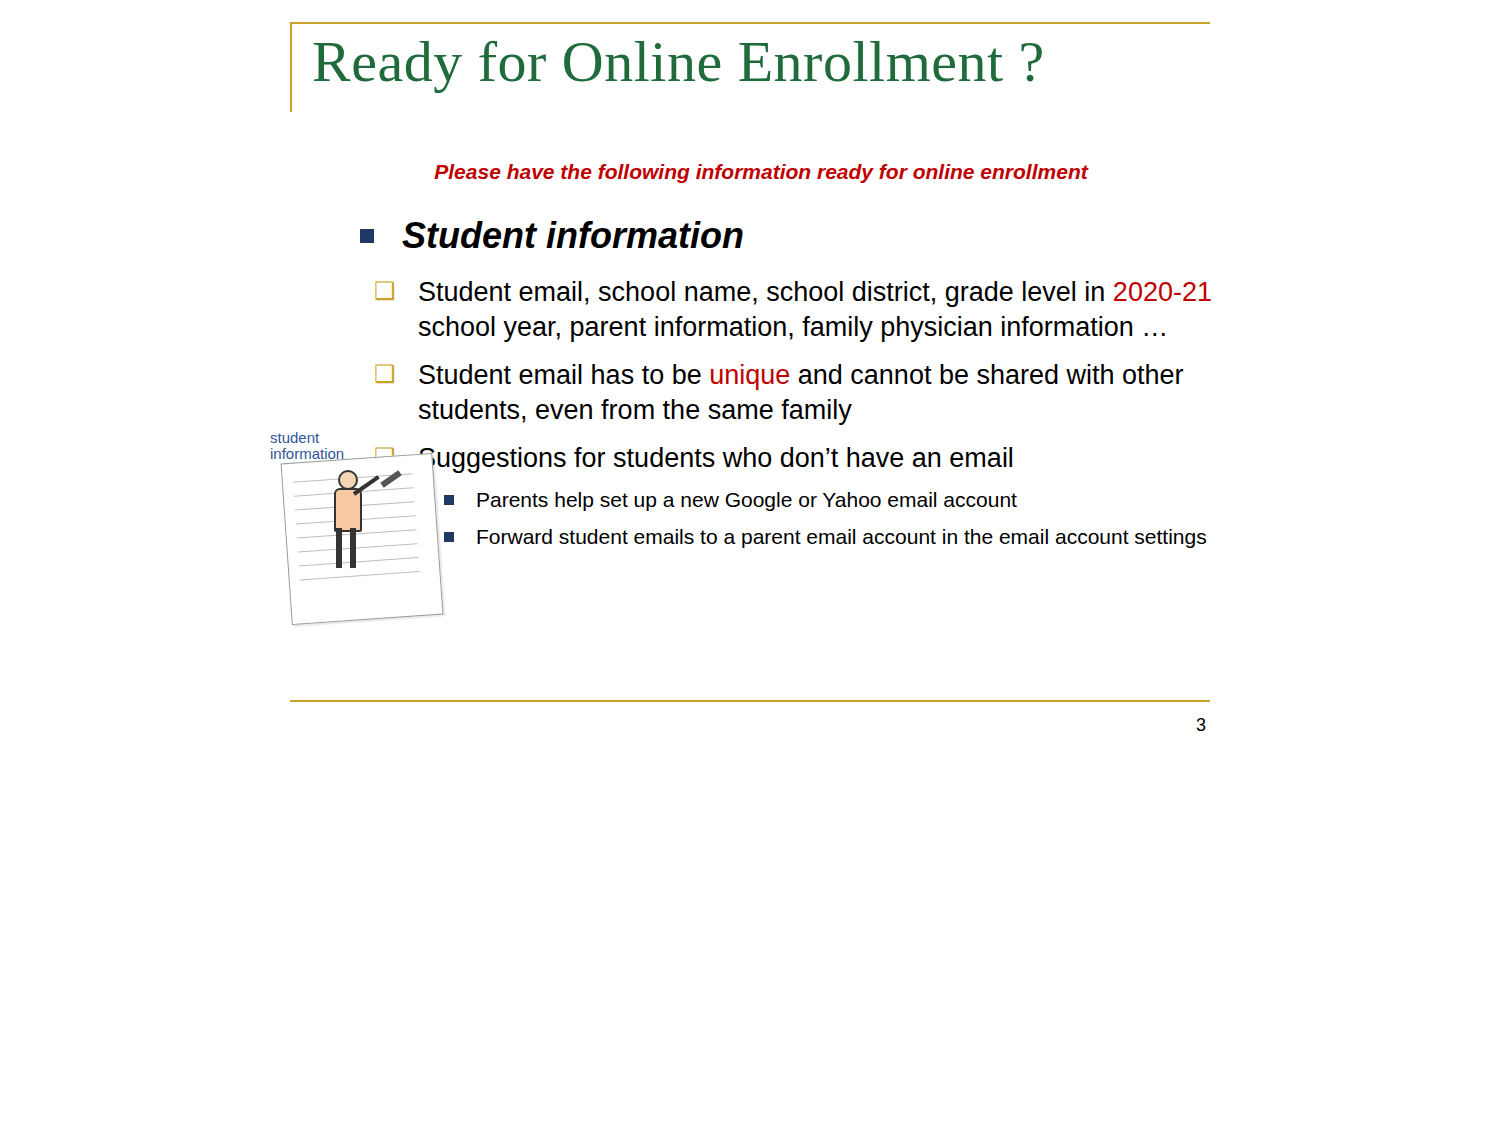Ready for Online Enrollment ?
Please have the following information ready for online enrollment
Student information
Student email, school name, school district, grade level in 2020-21 school year, parent information, family physician information …
Student email has to be unique and cannot be shared with other students, even from the same family
Suggestions for students who don’t have an email
Parents help set up a new Google or Yahoo email account
Forward student emails to a parent email account in the email account settings
student
information
3